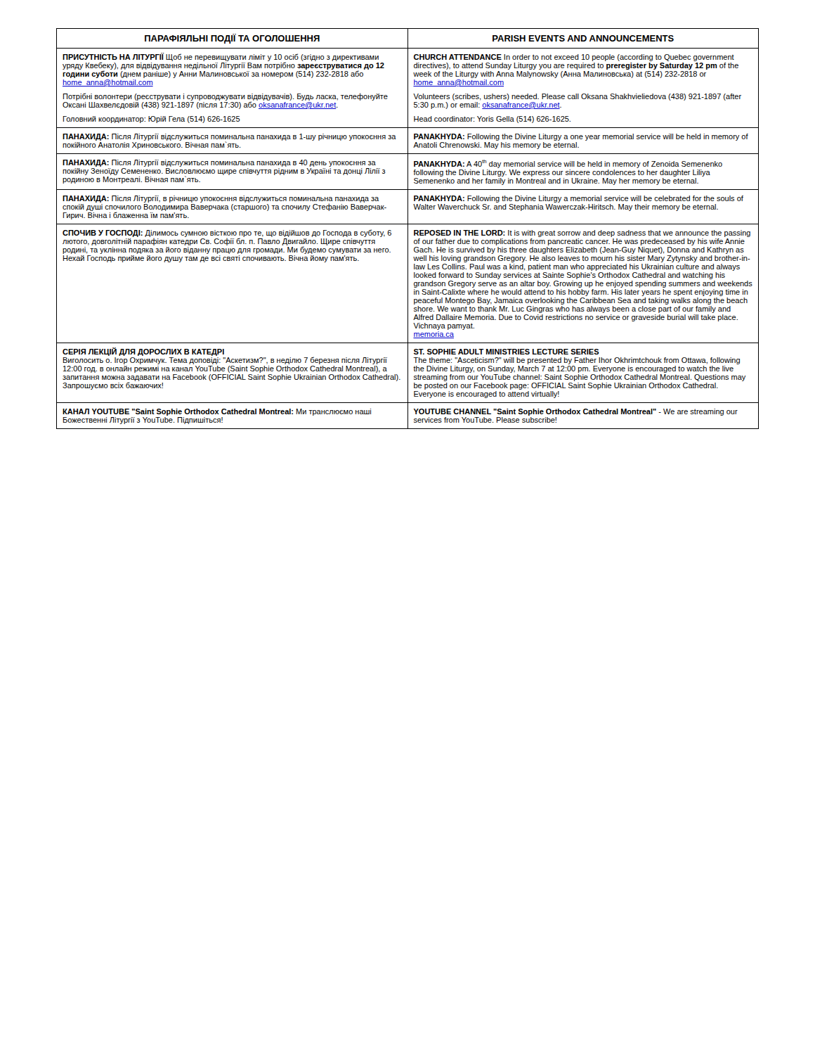| ПАРАФІЯЛЬНІ ПОДІЇ ТА ОГОЛОШЕННЯ | PARISH EVENTS AND ANNOUNCEMENTS |
| --- | --- |
| ПРИСУТНІСТЬ НА ЛІТУРГІЇ Щоб не перевищувати ліміт у 10 осіб (згідно з директивами уряду Квебеку), для відвідування недільної Літургії Вам потрібно зареєструватися до 12 години суботи (днем раніше) у Анни Малиновської за номером (514) 232-2818 або home_anna@hotmail.com Потрібні волонтери (реєструвати і супроводжувати відвідувачів). Будь ласка, телефонуйте Оксані Шахвелєдовій (438) 921-1897 (після 17:30) або oksanafrance@ukr.net . Головний координатор: Юрій Гела (514) 626-1625 | CHURCH ATTENDANCE In order to not exceed 10 people (according to Quebec government directives), to attend Sunday Liturgy you are required to preregister by Saturday 12 pm of the week of the Liturgy with Anna Malynowsky (Анна Малиновська) at (514) 232-2818 or home_anna@hotmail.com Volunteers (scribes, ushers) needed. Please call Oksana Shakhvieliedova (438) 921-1897 (after 5:30 p.m.) or email: oksanafrance@ukr.net . Head coordinator: Yoris Gella (514) 626-1625. |
| ПАНАХИДА: Після Літургії відслужиться поминальна панахида в 1-шу річницю упокоєння за покійного Анатолія Хриновського. Вічная пам`ять. | PANAKHYDA: Following the Divine Liturgy a one year memorial service will be held in memory of Anatoli Chrenowski. May his memory be eternal. |
| ПАНАХИДА: Після Літургії відслужиться поминальна панахида в 40 день упокоєння за покійну Зеноїду Семененко. Висловлюємо щире співчуття рідним в Україні та донці Лілії з родиною в Монтреалі. Вічная пам`ять. | PANAKHYDA: A 40 th day memorial service will be held in memory of Zenoida Semenenko following the Divine Liturgy. We express our sincere condolences to her daughter Liliya Semenenko and her family in Montreal and in Ukraine. May her memory be eternal. |
| ПАНАХИДА: Після Літургії, в річницю упокоєння відслужиться поминальна панахида за спокій душі спочилого Володимира Ваверчака (старшого) та спочилу Стефанію Ваверчак-Гирич. Вічна і блаженна їм пам'ять. | PANAKHYDA: Following the Divine Liturgy a memorial service will be celebrated for the souls of Walter Waverchuck Sr. and Stephania Wawerczak-Hiritsch. May their memory be eternal. |
| СПОЧИВ У ГОСПОДІ: Ділимось сумною вісткою про те, що відійшов до Господа в суботу, 6 лютого, довголітній парафіян катедри Св. Софії бл. п. Павло Двигайло. Щире співчуття родині, та уклінна подяка за його віданну працю для громади. Ми будемо сумувати за него. Нехай Господь прийме його душу там де всі святі спочивають. Вічна йому пам'ять. | REPOSED IN THE LORD: It is with great sorrow and deep sadness that we announce the passing of our father due to complications from pancreatic cancer. He was predeceased by his wife Annie Gach. He is survived by his three daughters Elizabeth (Jean-Guy Niquet), Donna and Kathryn as well his loving grandson Gregory. He also leaves to mourn his sister Mary Zytynsky and brother-in-law Les Collins. Paul was a kind, patient man who appreciated his Ukrainian culture and always looked forward to Sunday services at Sainte Sophie's Orthodox Cathedral and watching his grandson Gregory serve as an altar boy. Growing up he enjoyed spending summers and weekends in Saint-Calixte where he would attend to his hobby farm. His later years he spent enjoying time in peaceful Montego Bay, Jamaica overlooking the Caribbean Sea and taking walks along the beach shore. We want to thank Mr. Luc Gingras who has always been a close part of our family and Alfred Dallaire Memoria. Due to Covid restrictions no service or graveside burial will take place. Vichnaya pamyat. memoria.ca |
| СЕРІЯ ЛЕКЦІЙ ДЛЯ ДОРОСЛИХ В КАТЕДРІ Виголосить о. Ігор Охримчук. Тема доповіді: "Аскетизм?", в неділю 7 березня після Літургії 12:00 год. в онлайн режимі на канал YouTube (Saint Sophie Orthodox Cathedral Montreal), а запитання можна задавати на Facebook (OFFICIAL Saint Sophie Ukrainian Orthodox Cathedral). Запрошуємо всіх бажаючих! | ST. SOPHIE ADULT MINISTRIES LECTURE SERIES The theme: "Asceticism?" will be presented by Father Ihor Okhrimtchouk from Ottawa, following the Divine Liturgy, on Sunday, March 7 at 12:00 pm. Everyone is encouraged to watch the live streaming from our YouTube channel: Saint Sophie Orthodox Cathedral Montreal. Questions may be posted on our Facebook page: OFFICIAL Saint Sophie Ukrainian Orthodox Cathedral. Everyone is encouraged to attend virtually! |
| КАНАЛ YOUTUBE "Saint Sophie Orthodox Cathedral Montreal: Ми транслюємо наші Божественні Літургії з YouTube. Підпишіться! | YOUTUBE CHANNEL "Saint Sophie Orthodox Cathedral Montreal" - We are streaming our services from YouTube. Please subscribe! |